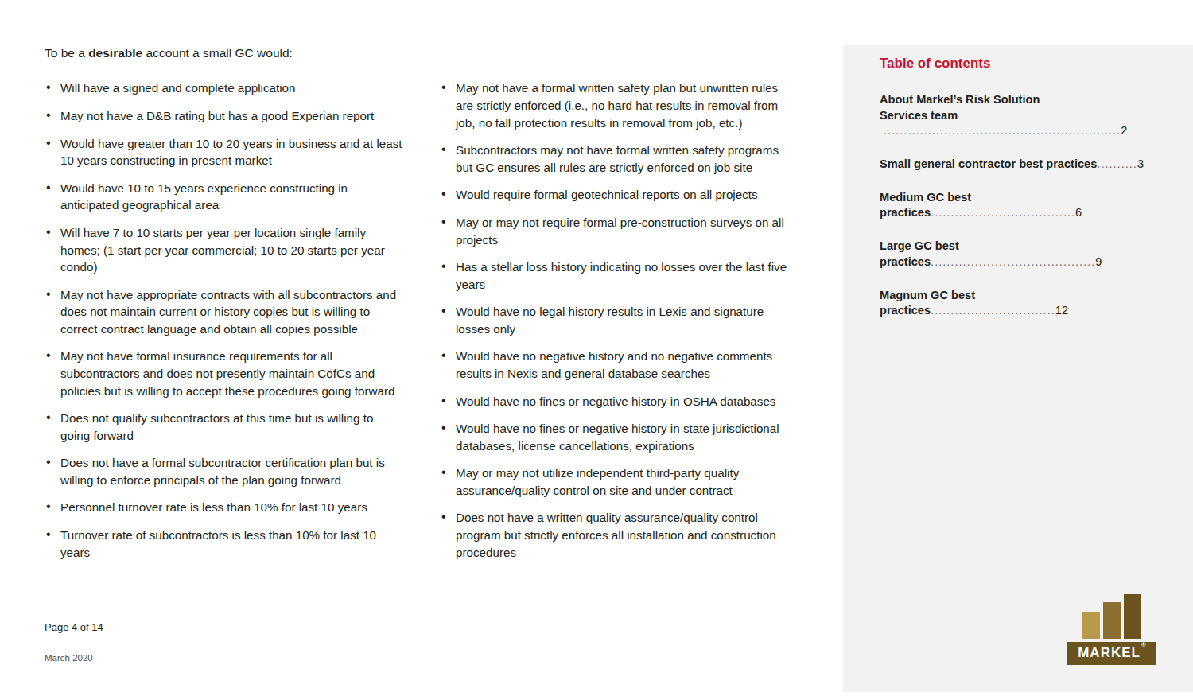To be a desirable account a small GC would:
Will have a signed and complete application
May not have a D&B rating but has a good Experian report
Would have greater than 10 to 20 years in business and at least 10 years constructing in present market
Would have 10 to 15 years experience constructing in anticipated geographical area
Will have 7 to 10 starts per year per location single family homes; (1 start per year commercial; 10 to 20 starts per year condo)
May not have appropriate contracts with all subcontractors and does not maintain current or history copies but is willing to correct contract language and obtain all copies possible
May not have formal insurance requirements for all subcontractors and does not presently maintain CofCs and policies but is willing to accept these procedures going forward
Does not qualify subcontractors at this time but is willing to going forward
Does not have a formal subcontractor certification plan but is willing to enforce principals of the plan going forward
Personnel turnover rate is less than 10% for last 10 years
Turnover rate of subcontractors is less than 10% for last 10 years
May not have a formal written safety plan but unwritten rules are strictly enforced (i.e., no hard hat results in removal from job, no fall protection results in removal from job, etc.)
Subcontractors may not have formal written safety programs but GC ensures all rules are strictly enforced on job site
Would require formal geotechnical reports on all projects
May or may not require formal pre-construction surveys on all projects
Has a stellar loss history indicating no losses over the last five years
Would have no legal history results in Lexis and signature losses only
Would have no negative history and no negative comments results in Nexis and general database searches
Would have no fines or negative history in OSHA databases
Would have no fines or negative history in state jurisdictional databases, license cancellations, expirations
May or may not utilize independent third-party quality assurance/quality control on site and under contract
Does not have a written quality assurance/quality control program but strictly enforces all installation and construction procedures
Page 4 of 14
March 2020
Table of contents
About Markel’s Risk Solution
Services team ........................................................... 2
Small general contractor best practices.......... 3
Medium GC best practices.................................... 6
Large GC best practices......................................... 9
Magnum GC best practices............................... 12
MARKEL®